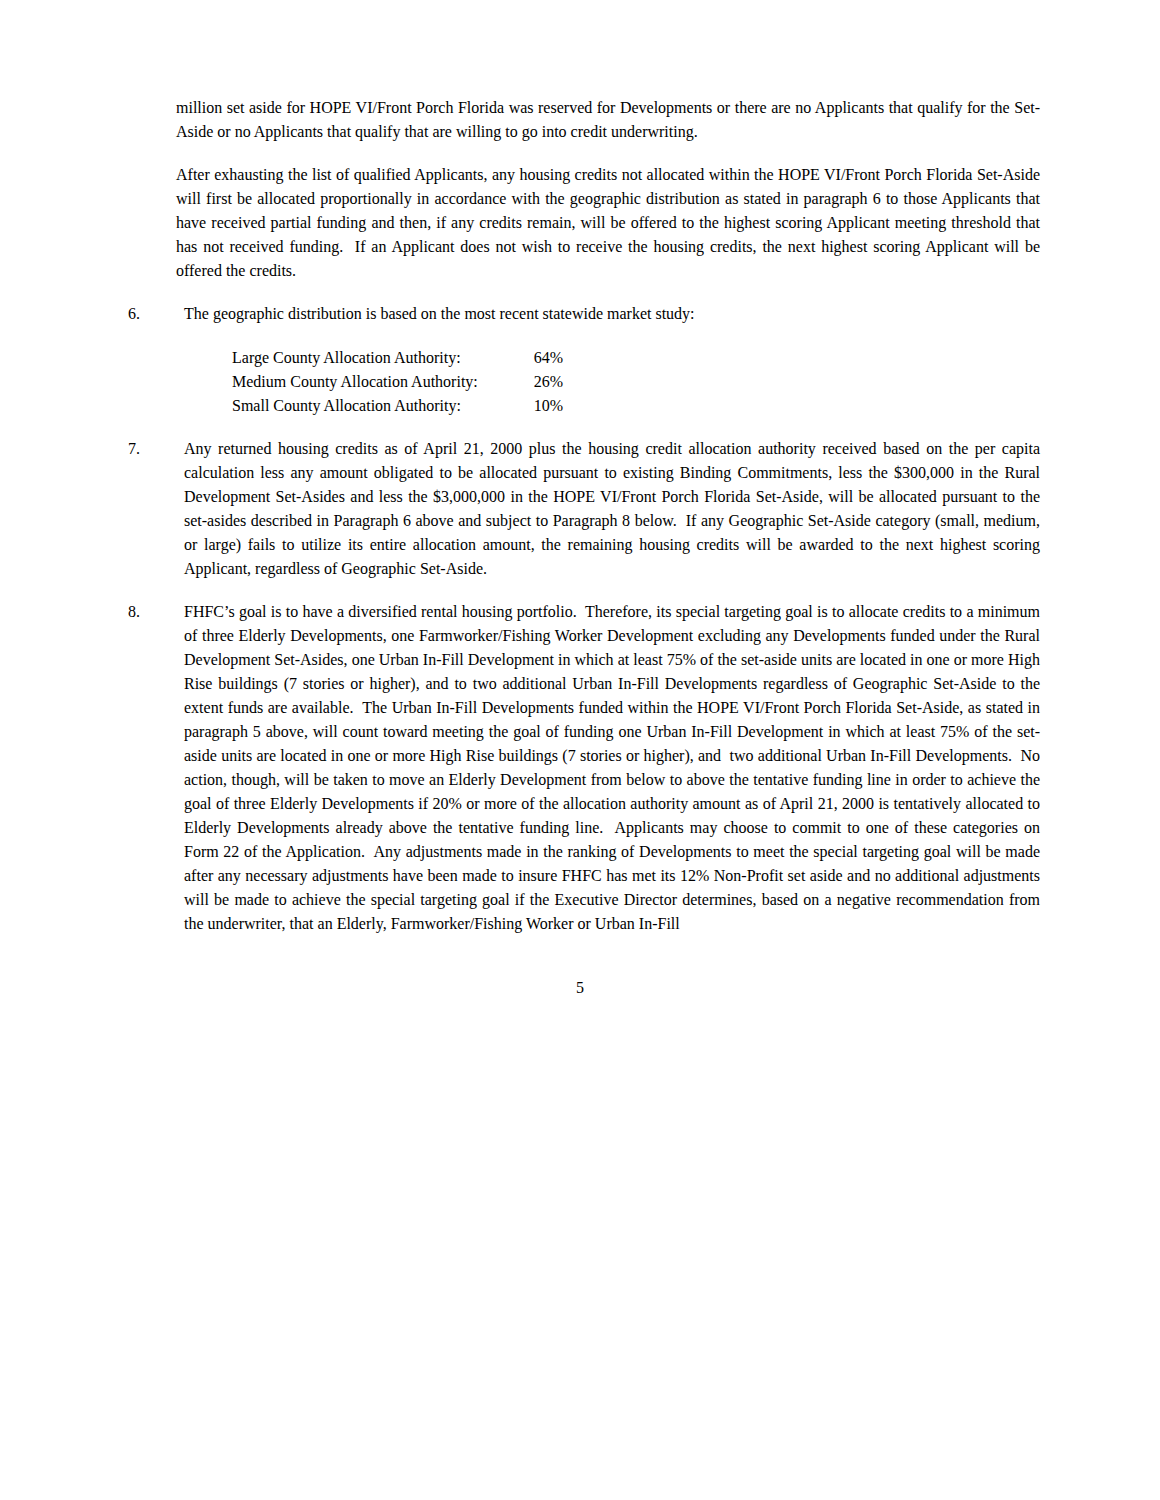million set aside for HOPE VI/Front Porch Florida was reserved for Developments or there are no Applicants that qualify for the Set-Aside or no Applicants that qualify that are willing to go into credit underwriting.
After exhausting the list of qualified Applicants, any housing credits not allocated within the HOPE VI/Front Porch Florida Set-Aside will first be allocated proportionally in accordance with the geographic distribution as stated in paragraph 6 to those Applicants that have received partial funding and then, if any credits remain, will be offered to the highest scoring Applicant meeting threshold that has not received funding. If an Applicant does not wish to receive the housing credits, the next highest scoring Applicant will be offered the credits.
6.
The geographic distribution is based on the most recent statewide market study:
| Large County Allocation Authority: | 64% |
| Medium County Allocation Authority: | 26% |
| Small County Allocation Authority: | 10% |
7.
Any returned housing credits as of April 21, 2000 plus the housing credit allocation authority received based on the per capita calculation less any amount obligated to be allocated pursuant to existing Binding Commitments, less the $300,000 in the Rural Development Set-Asides and less the $3,000,000 in the HOPE VI/Front Porch Florida Set-Aside, will be allocated pursuant to the set-asides described in Paragraph 6 above and subject to Paragraph 8 below. If any Geographic Set-Aside category (small, medium, or large) fails to utilize its entire allocation amount, the remaining housing credits will be awarded to the next highest scoring Applicant, regardless of Geographic Set-Aside.
8.
FHFC’s goal is to have a diversified rental housing portfolio. Therefore, its special targeting goal is to allocate credits to a minimum of three Elderly Developments, one Farmworker/Fishing Worker Development excluding any Developments funded under the Rural Development Set-Asides, one Urban In-Fill Development in which at least 75% of the set-aside units are located in one or more High Rise buildings (7 stories or higher), and to two additional Urban In-Fill Developments regardless of Geographic Set-Aside to the extent funds are available. The Urban In-Fill Developments funded within the HOPE VI/Front Porch Florida Set-Aside, as stated in paragraph 5 above, will count toward meeting the goal of funding one Urban In-Fill Development in which at least 75% of the set-aside units are located in one or more High Rise buildings (7 stories or higher), and two additional Urban In-Fill Developments. No action, though, will be taken to move an Elderly Development from below to above the tentative funding line in order to achieve the goal of three Elderly Developments if 20% or more of the allocation authority amount as of April 21, 2000 is tentatively allocated to Elderly Developments already above the tentative funding line. Applicants may choose to commit to one of these categories on Form 22 of the Application. Any adjustments made in the ranking of Developments to meet the special targeting goal will be made after any necessary adjustments have been made to insure FHFC has met its 12% Non-Profit set aside and no additional adjustments will be made to achieve the special targeting goal if the Executive Director determines, based on a negative recommendation from the underwriter, that an Elderly, Farmworker/Fishing Worker or Urban In-Fill
5